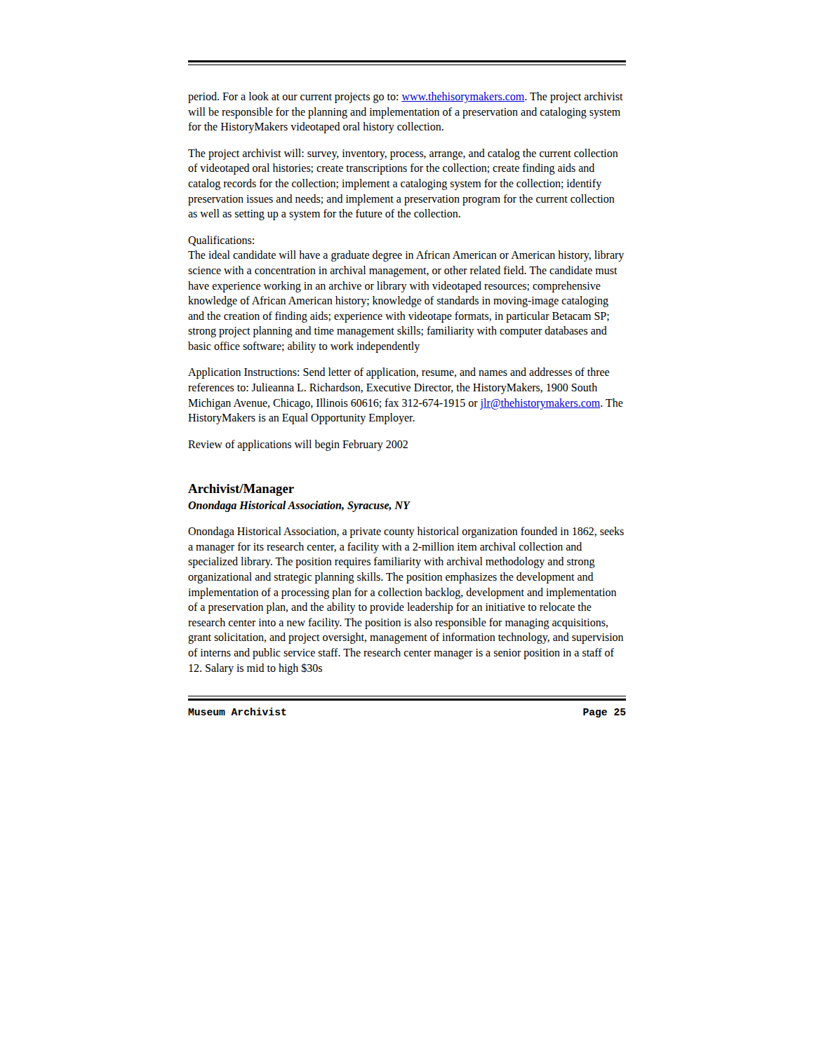period. For a look at our current projects go to: www.thehisorymakers.com. The project archivist will be responsible for the planning and implementation of a preservation and cataloging system for the HistoryMakers videotaped oral history collection.
The project archivist will: survey, inventory, process, arrange, and catalog the current collection of videotaped oral histories; create transcriptions for the collection; create finding aids and catalog records for the collection; implement a cataloging system for the collection; identify preservation issues and needs; and implement a preservation program for the current collection as well as setting up a system for the future of the collection.
Qualifications:
The ideal candidate will have a graduate degree in African American or American history, library science with a concentration in archival management, or other related field. The candidate must have experience working in an archive or library with videotaped resources; comprehensive knowledge of African American history; knowledge of standards in moving-image cataloging and the creation of finding aids; experience with videotape formats, in particular Betacam SP; strong project planning and time management skills; familiarity with computer databases and basic office software; ability to work independently
Application Instructions: Send letter of application, resume, and names and addresses of three references to: Julieanna L. Richardson, Executive Director, the HistoryMakers, 1900 South Michigan Avenue, Chicago, Illinois 60616; fax 312-674-1915 or jlr@thehistorymakers.com. The HistoryMakers is an Equal Opportunity Employer.
Review of applications will begin February 2002
Archivist/Manager
Onondaga Historical Association, Syracuse, NY
Onondaga Historical Association, a private county historical organization founded in 1862, seeks a manager for its research center, a facility with a 2-million item archival collection and specialized library. The position requires familiarity with archival methodology and strong organizational and strategic planning skills. The position emphasizes the development and implementation of a processing plan for a collection backlog, development and implementation of a preservation plan, and the ability to provide leadership for an initiative to relocate the research center into a new facility. The position is also responsible for managing acquisitions, grant solicitation, and project oversight, management of information technology, and supervision of interns and public service staff. The research center manager is a senior position in a staff of 12. Salary is mid to high $30s
Museum Archivist Page 25